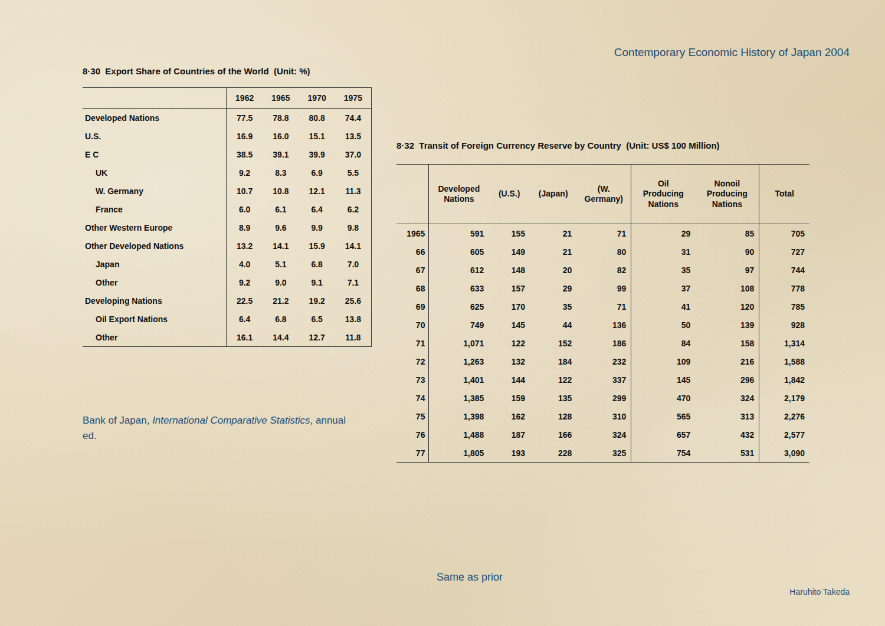Contemporary Economic History of Japan 2004
8·30 Export Share of Countries of the World (Unit: %)
| | 1962 | 1965 | 1970 | 1975 |
| Developed Nations | 77.5 | 78.8 | 80.8 | 74.4 |
| U.S. | 16.9 | 16.0 | 15.1 | 13.5 |
| E C | 38.5 | 39.1 | 39.9 | 37.0 |
| UK | 9.2 | 8.3 | 6.9 | 5.5 |
| W. Germany | 10.7 | 10.8 | 12.1 | 11.3 |
| France | 6.0 | 6.1 | 6.4 | 6.2 |
| Other Western Europe | 8.9 | 9.6 | 9.9 | 9.8 |
| Other Developed Nations | 13.2 | 14.1 | 15.9 | 14.1 |
| Japan | 4.0 | 5.1 | 6.8 | 7.0 |
| Other | 9.2 | 9.0 | 9.1 | 7.1 |
| Developing Nations | 22.5 | 21.2 | 19.2 | 25.6 |
| Oil Export Nations | 6.4 | 6.8 | 6.5 | 13.8 |
| Other | 16.1 | 14.4 | 12.7 | 11.8 |
Bank of Japan, International Comparative Statistics, annual ed.
8·32 Transit of Foreign Currency Reserve by Country (Unit: US$ 100 Million)
| | Developed Nations | (U.S.) | (Japan) | (W. Germany) | Oil Producing Nations | Nonoil Producing Nations | Total |
| 1965 | 591 | 155 | 21 | 71 | 29 | 85 | 705 |
| 66 | 605 | 149 | 21 | 80 | 31 | 90 | 727 |
| 67 | 612 | 148 | 20 | 82 | 35 | 97 | 744 |
| 68 | 633 | 157 | 29 | 99 | 37 | 108 | 778 |
| 69 | 625 | 170 | 35 | 71 | 41 | 120 | 785 |
| 70 | 749 | 145 | 44 | 136 | 50 | 139 | 928 |
| 71 | 1,071 | 122 | 152 | 186 | 84 | 158 | 1,314 |
| 72 | 1,263 | 132 | 184 | 232 | 109 | 216 | 1,588 |
| 73 | 1,401 | 144 | 122 | 337 | 145 | 296 | 1,842 |
| 74 | 1,385 | 159 | 135 | 299 | 470 | 324 | 2,179 |
| 75 | 1,398 | 162 | 128 | 310 | 565 | 313 | 2,276 |
| 76 | 1,488 | 187 | 166 | 324 | 657 | 432 | 2,577 |
| 77 | 1,805 | 193 | 228 | 325 | 754 | 531 | 3,090 |
Same as prior
Haruhito Takeda